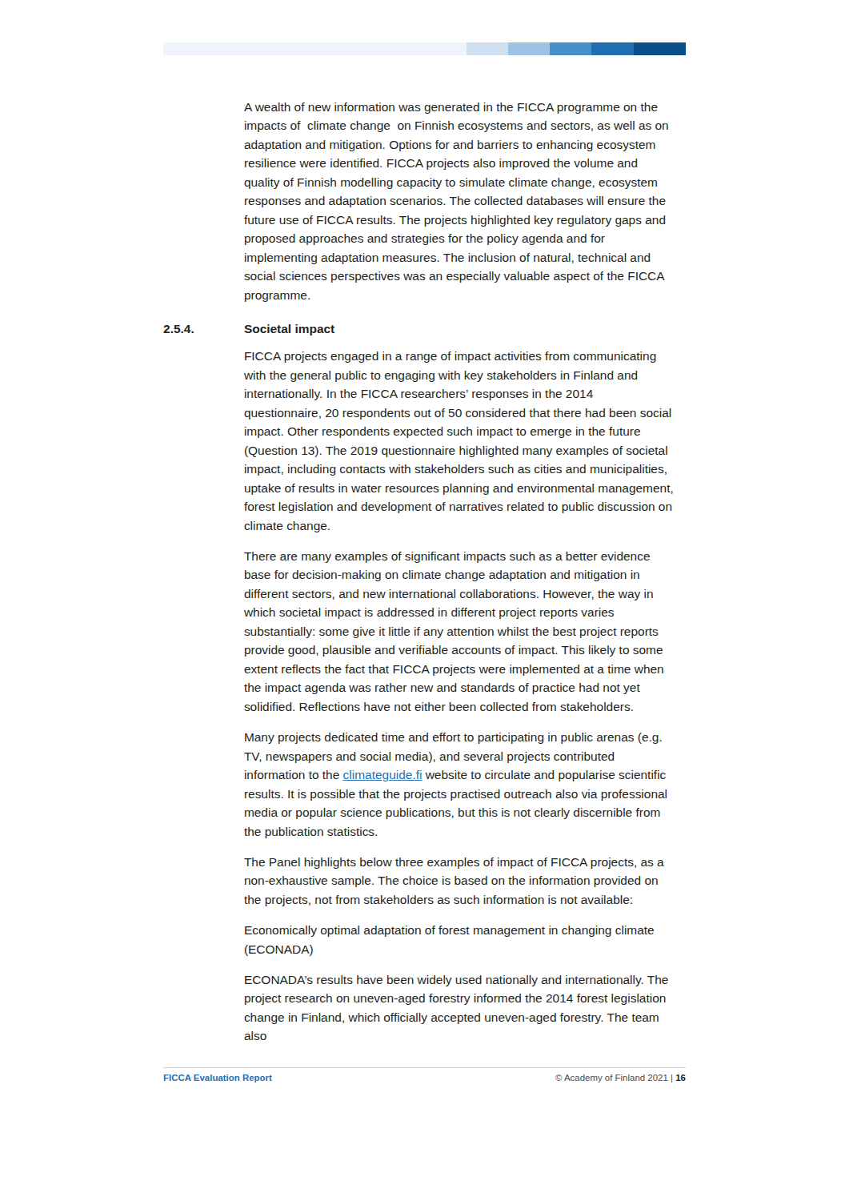A wealth of new information was generated in the FICCA programme on the impacts of climate change on Finnish ecosystems and sectors, as well as on adaptation and mitigation. Options for and barriers to enhancing ecosystem resilience were identified. FICCA projects also improved the volume and quality of Finnish modelling capacity to simulate climate change, ecosystem responses and adaptation scenarios. The collected databases will ensure the future use of FICCA results. The projects highlighted key regulatory gaps and proposed approaches and strategies for the policy agenda and for implementing adaptation measures. The inclusion of natural, technical and social sciences perspectives was an especially valuable aspect of the FICCA programme.
2.5.4.
Societal impact
FICCA projects engaged in a range of impact activities from communicating with the general public to engaging with key stakeholders in Finland and internationally. In the FICCA researchers’ responses in the 2014 questionnaire, 20 respondents out of 50 considered that there had been social impact. Other respondents expected such impact to emerge in the future (Question 13). The 2019 questionnaire highlighted many examples of societal impact, including contacts with stakeholders such as cities and municipalities, uptake of results in water resources planning and environmental management, forest legislation and development of narratives related to public discussion on climate change.
There are many examples of significant impacts such as a better evidence base for decision-making on climate change adaptation and mitigation in different sectors, and new international collaborations. However, the way in which societal impact is addressed in different project reports varies substantially: some give it little if any attention whilst the best project reports provide good, plausible and verifiable accounts of impact. This likely to some extent reflects the fact that FICCA projects were implemented at a time when the impact agenda was rather new and standards of practice had not yet solidified. Reflections have not either been collected from stakeholders.
Many projects dedicated time and effort to participating in public arenas (e.g. TV, newspapers and social media), and several projects contributed information to the climateguide.fi website to circulate and popularise scientific results. It is possible that the projects practised outreach also via professional media or popular science publications, but this is not clearly discernible from the publication statistics.
The Panel highlights below three examples of impact of FICCA projects, as a non-exhaustive sample. The choice is based on the information provided on the projects, not from stakeholders as such information is not available:
Economically optimal adaptation of forest management in changing climate (ECONADA)
ECONADA’s results have been widely used nationally and internationally. The project research on uneven-aged forestry informed the 2014 forest legislation change in Finland, which officially accepted uneven-aged forestry. The team also
FICCA Evaluation Report
© Academy of Finland 2021 | 16